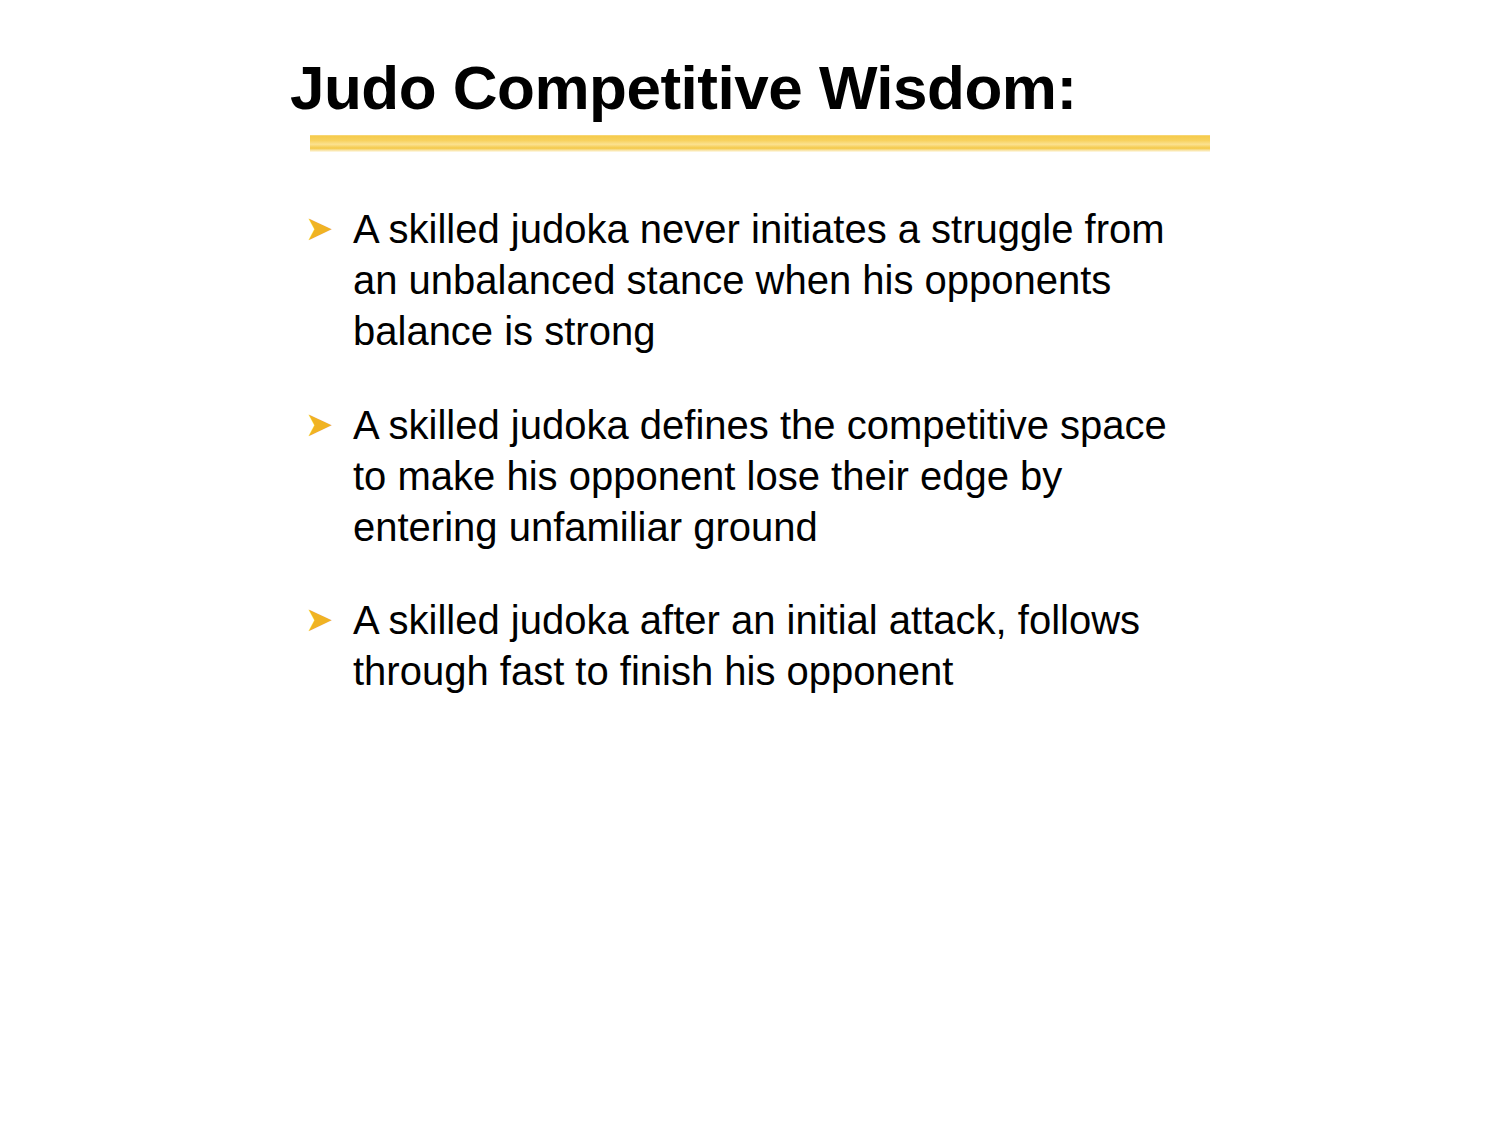Judo Competitive Wisdom:
A skilled judoka never initiates a struggle from an unbalanced stance when his opponents balance is strong
A skilled judoka defines the competitive space to make his opponent lose their edge by entering unfamiliar ground
A skilled judoka after an initial attack, follows through fast to finish his opponent